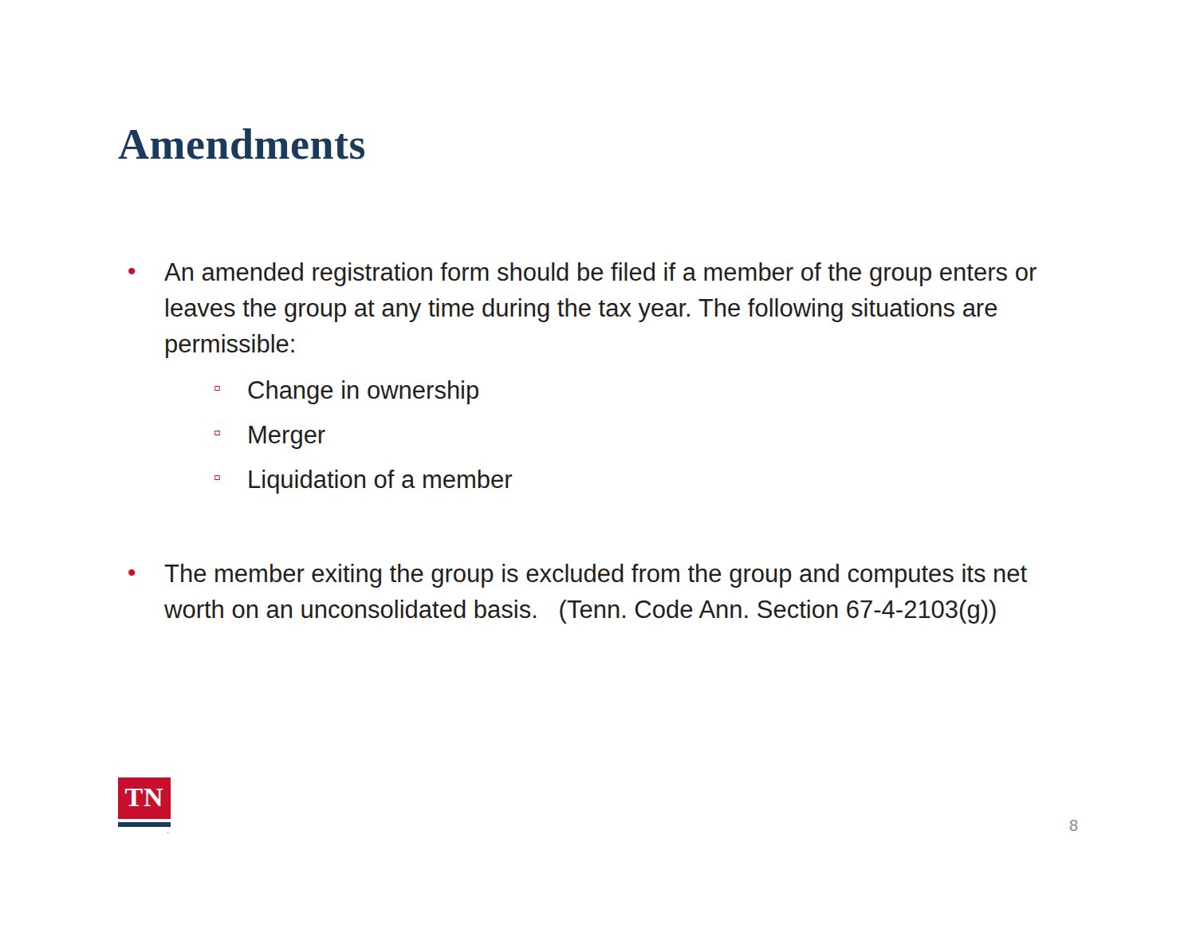Amendments
An amended registration form should be filed if a member of the group enters or leaves the group at any time during the tax year. The following situations are permissible:
Change in ownership
Merger
Liquidation of a member
The member exiting the group is excluded from the group and computes its net worth on an unconsolidated basis. (Tenn. Code Ann. Section 67-4-2103(g))
TN
.
8